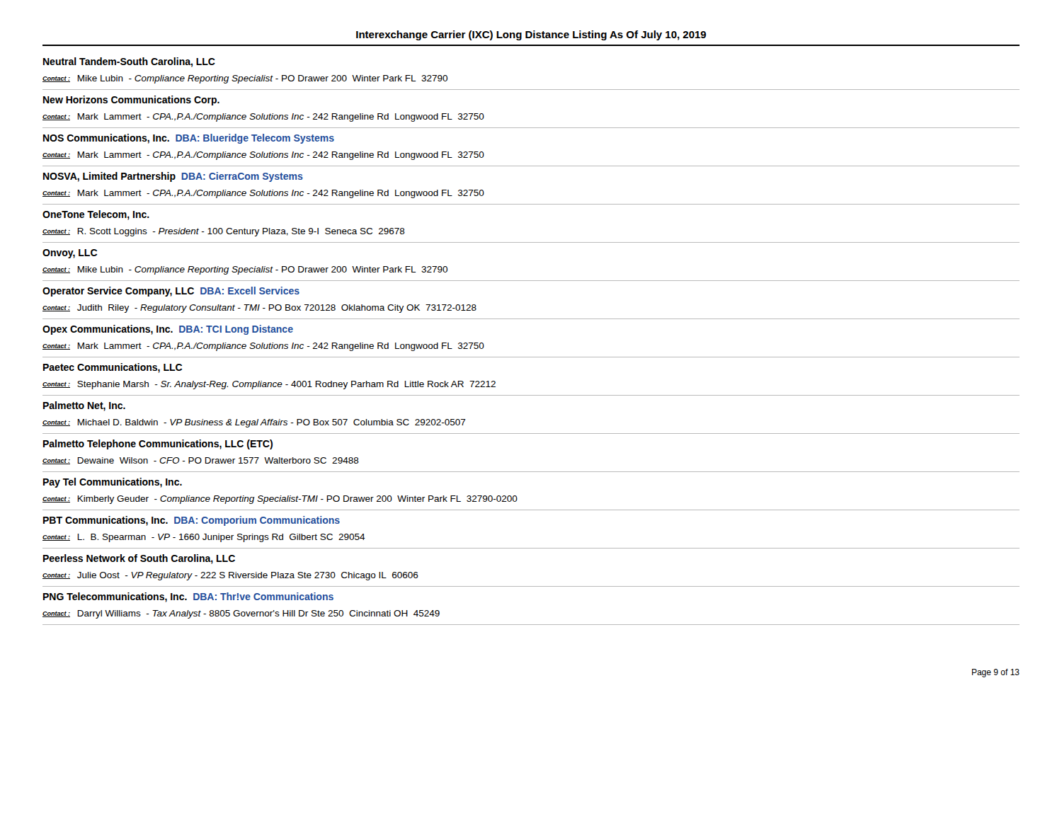Interexchange Carrier (IXC) Long Distance Listing As Of July 10, 2019
Neutral Tandem-South Carolina, LLC
Contact : Mike Lubin - Compliance Reporting Specialist - PO Drawer 200 Winter Park FL 32790
New Horizons Communications Corp.
Contact : Mark Lammert - CPA.,P.A./Compliance Solutions Inc - 242 Rangeline Rd Longwood FL 32750
NOS Communications, Inc. DBA: Blueridge Telecom Systems
Contact : Mark Lammert - CPA.,P.A./Compliance Solutions Inc - 242 Rangeline Rd Longwood FL 32750
NOSVA, Limited Partnership DBA: CierraCom Systems
Contact : Mark Lammert - CPA.,P.A./Compliance Solutions Inc - 242 Rangeline Rd Longwood FL 32750
OneTone Telecom, Inc.
Contact : R. Scott Loggins - President - 100 Century Plaza, Ste 9-I Seneca SC 29678
Onvoy, LLC
Contact : Mike Lubin - Compliance Reporting Specialist - PO Drawer 200 Winter Park FL 32790
Operator Service Company, LLC DBA: Excell Services
Contact : Judith Riley - Regulatory Consultant - TMI - PO Box 720128 Oklahoma City OK 73172-0128
Opex Communications, Inc. DBA: TCI Long Distance
Contact : Mark Lammert - CPA.,P.A./Compliance Solutions Inc - 242 Rangeline Rd Longwood FL 32750
Paetec Communications, LLC
Contact : Stephanie Marsh - Sr. Analyst-Reg. Compliance - 4001 Rodney Parham Rd Little Rock AR 72212
Palmetto Net, Inc.
Contact : Michael D. Baldwin - VP Business & Legal Affairs - PO Box 507 Columbia SC 29202-0507
Palmetto Telephone Communications, LLC (ETC)
Contact : Dewaine Wilson - CFO - PO Drawer 1577 Walterboro SC 29488
Pay Tel Communications, Inc.
Contact : Kimberly Geuder - Compliance Reporting Specialist-TMI - PO Drawer 200 Winter Park FL 32790-0200
PBT Communications, Inc. DBA: Comporium Communications
Contact : L. B. Spearman - VP - 1660 Juniper Springs Rd Gilbert SC 29054
Peerless Network of South Carolina, LLC
Contact : Julie Oost - VP Regulatory - 222 S Riverside Plaza Ste 2730 Chicago IL 60606
PNG Telecommunications, Inc. DBA: Thr!ve Communications
Contact : Darryl Williams - Tax Analyst - 8805 Governor's Hill Dr Ste 250 Cincinnati OH 45249
Page 9 of 13